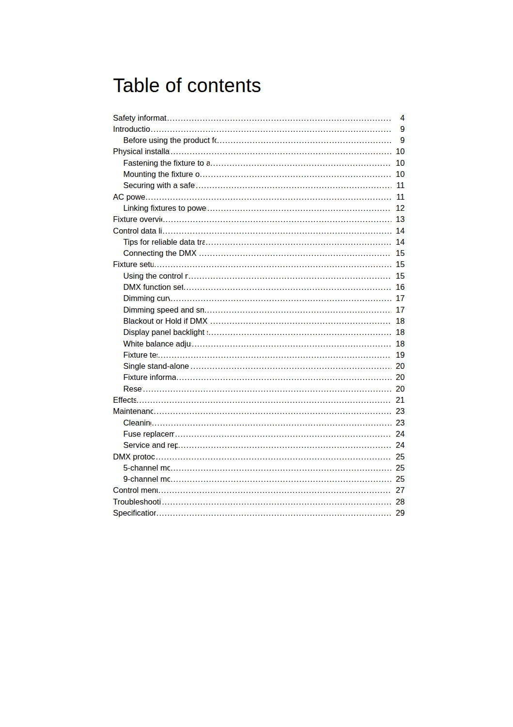Table of contents
Safety information .................................................................................................. 4
Introduction .................................................................................................. 9
Before using the product for the first time .................................................................................................. 9
Physical installation .................................................................................................. 10
Fastening the fixture to a flat surface .................................................................................................. 10
Mounting the fixture on a truss .................................................................................................. 10
Securing with a safety cable .................................................................................................. 11
AC power .................................................................................................. 11
Linking fixtures to power in a chain .................................................................................................. 12
Fixture overview .................................................................................................. 13
Control data link .................................................................................................. 14
Tips for reliable data transmission .................................................................................................. 14
Connecting the DMX data link .................................................................................................. 15
Fixture setup .................................................................................................. 15
Using the control menus .................................................................................................. 15
DMX function settings .................................................................................................. 16
Dimming curves .................................................................................................. 17
Dimming speed and smoothness .................................................................................................. 17
Blackout or Hold if DMX signal stops .................................................................................................. 18
Display panel backlight sleep mode .................................................................................................. 18
White balance adjustment .................................................................................................. 18
Fixture test .................................................................................................. 19
Single stand-alone scene .................................................................................................. 20
Fixture information .................................................................................................. 20
Reset .................................................................................................. 20
Effects .................................................................................................. 21
Maintenance .................................................................................................. 23
Cleaning .................................................................................................. 23
Fuse replacement .................................................................................................. 24
Service and repairs .................................................................................................. 24
DMX protocol .................................................................................................. 25
5-channel mode .................................................................................................. 25
9-channel mode .................................................................................................. 25
Control menus .................................................................................................. 27
Troubleshooting .................................................................................................. 28
Specifications .................................................................................................. 29